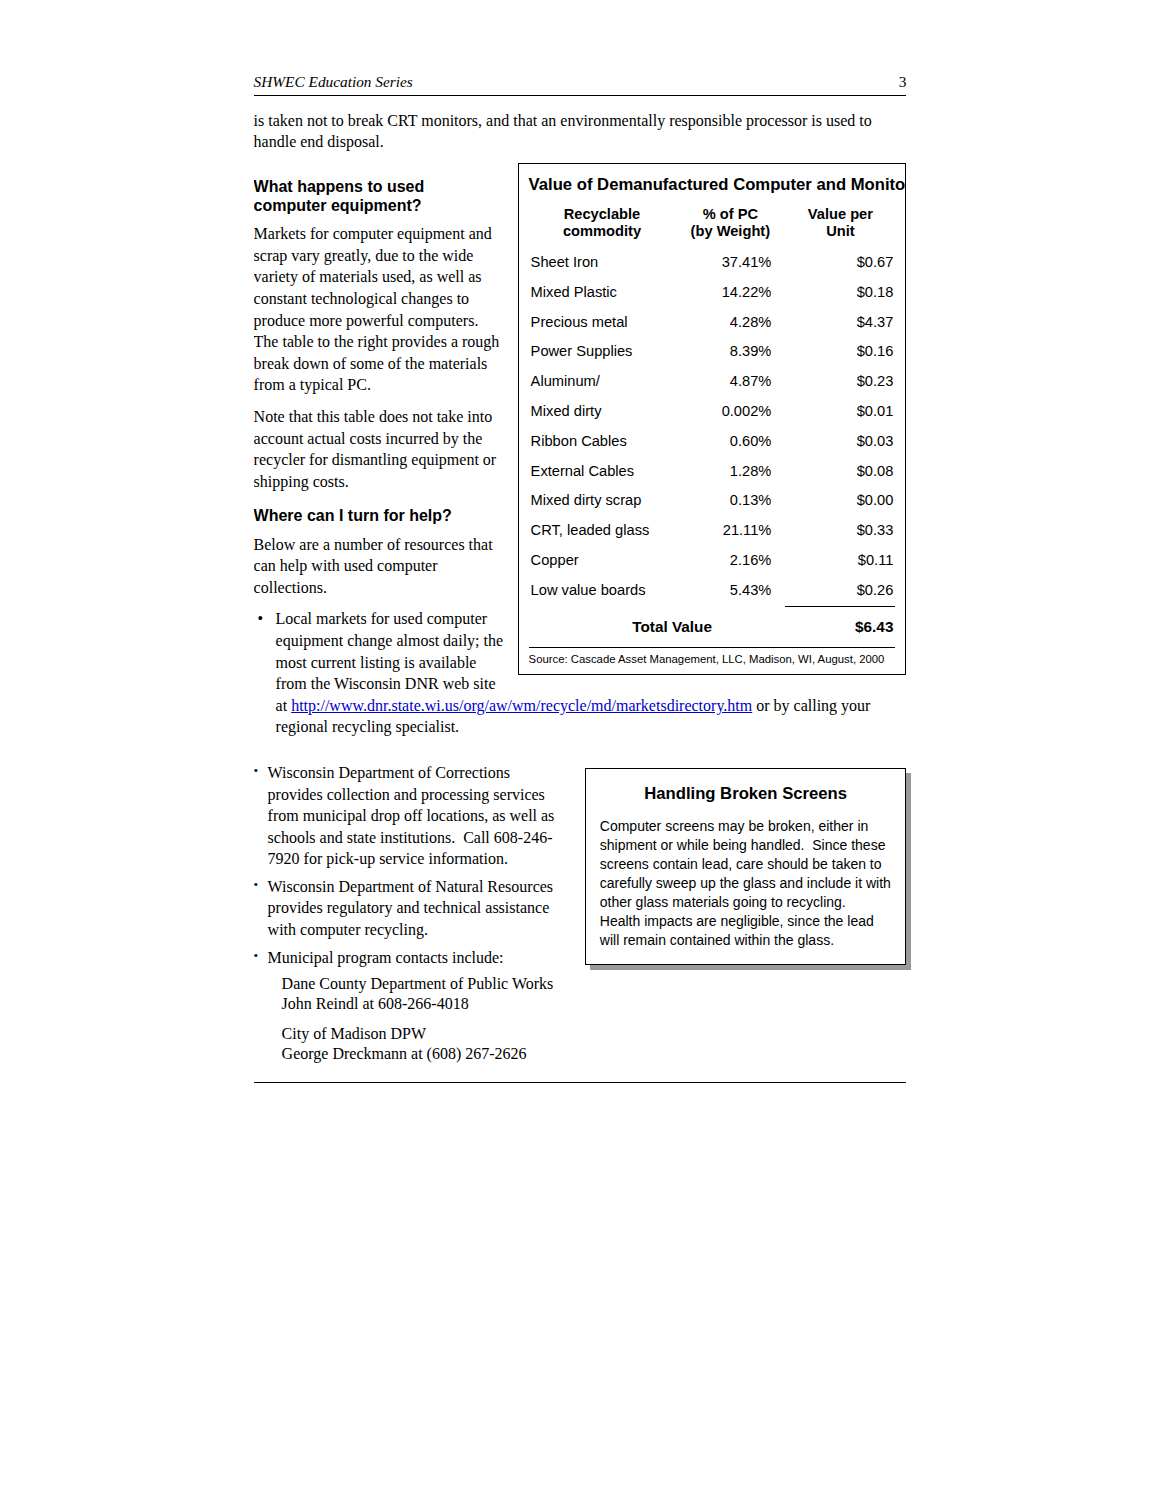SHWEC Education Series 3
is taken not to break CRT monitors, and that an environmentally responsible processor is used to handle end disposal.
Value of Demanufactured Computer and Monitor
| Recyclable commodity | % of PC (by Weight) | Value per Unit |
| --- | --- | --- |
| Sheet Iron | 37.41% | $0.67 |
| Mixed Plastic | 14.22% | $0.18 |
| Precious metal | 4.28% | $4.37 |
| Power Supplies | 8.39% | $0.16 |
| Aluminum/ | 4.87% | $0.23 |
| Mixed dirty | 0.002% | $0.01 |
| Ribbon Cables | 0.60% | $0.03 |
| External Cables | 1.28% | $0.08 |
| Mixed dirty scrap | 0.13% | $0.00 |
| CRT, leaded glass | 21.11% | $0.33 |
| Copper | 2.16% | $0.11 |
| Low value boards | 5.43% | $0.26 |
Total Value $6.43
Source: Cascade Asset Management, LLC, Madison, WI, August, 2000
What happens to used
computer equipment?
Markets for computer equipment and scrap vary greatly, due to the wide variety of materials used, as well as constant technological changes to produce more powerful computers. The table to the right provides a rough break down of some of the materials from a typical PC.
Note that this table does not take into account actual costs incurred by the recycler for dismantling equipment or shipping costs.
Where can I turn for help?
Below are a number of resources that can help with used computer collections.
Local markets for used computer equipment change almost daily; the most current listing is available from the Wisconsin DNR web site at http://www.dnr.state.wi.us/org/aw/wm/recycle/md/marketsdirectory.htm or by calling your regional recycling specialist.
Handling Broken Screens
Computer screens may be broken, either in shipment or while being handled. Since these screens contain lead, care should be taken to carefully sweep up the glass and include it with other glass materials going to recycling. Health impacts are negligible, since the lead will remain contained within the glass.
Wisconsin Department of Corrections provides collection and processing services from municipal drop off locations, as well as schools and state institutions. Call 608-246-7920 for pick-up service information.
Wisconsin Department of Natural Resources provides regulatory and technical assistance with computer recycling.
Municipal program contacts include:
Dane County Department of Public Works
John Reindl at 608-266-4018
City of Madison DPW
George Dreckmann at (608) 267-2626